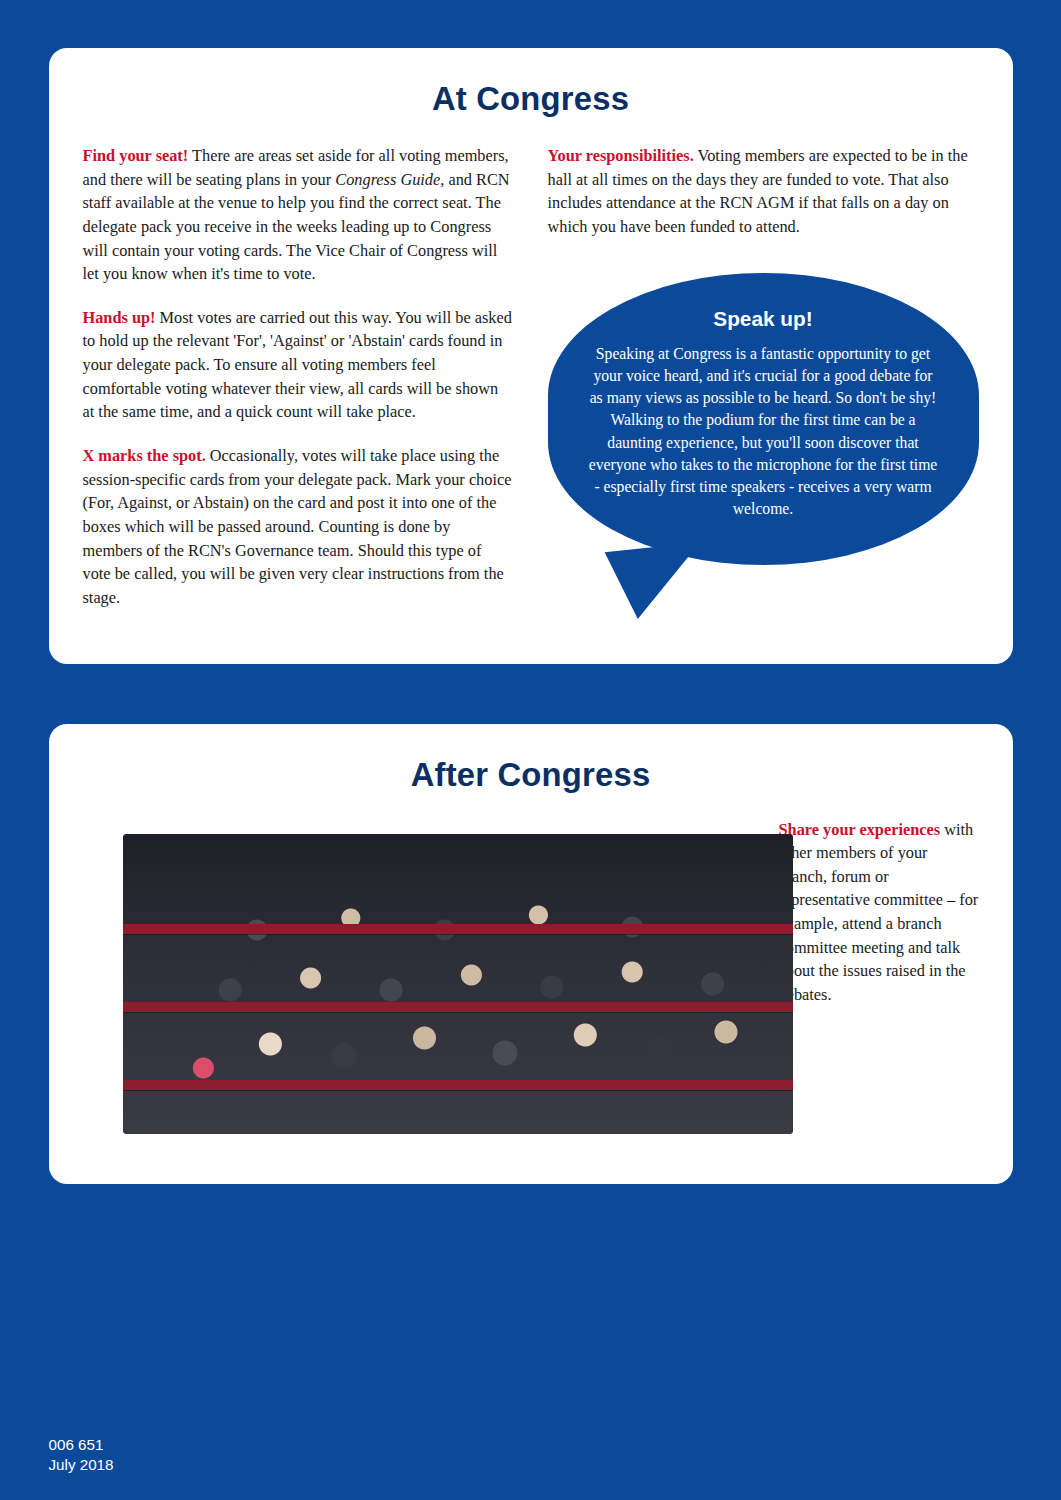At Congress
Find your seat! There are areas set aside for all voting members, and there will be seating plans in your Congress Guide, and RCN staff available at the venue to help you find the correct seat. The delegate pack you receive in the weeks leading up to Congress will contain your voting cards. The Vice Chair of Congress will let you know when it's time to vote.
Hands up! Most votes are carried out this way. You will be asked to hold up the relevant 'For', 'Against' or 'Abstain' cards found in your delegate pack. To ensure all voting members feel comfortable voting whatever their view, all cards will be shown at the same time, and a quick count will take place.
X marks the spot. Occasionally, votes will take place using the session-specific cards from your delegate pack. Mark your choice (For, Against, or Abstain) on the card and post it into one of the boxes which will be passed around. Counting is done by members of the RCN's Governance team. Should this type of vote be called, you will be given very clear instructions from the stage.
Your responsibilities. Voting members are expected to be in the hall at all times on the days they are funded to vote. That also includes attendance at the RCN AGM if that falls on a day on which you have been funded to attend.
Speak up!
Speaking at Congress is a fantastic opportunity to get your voice heard, and it's crucial for a good debate for as many views as possible to be heard. So don't be shy! Walking to the podium for the first time can be a daunting experience, but you'll soon discover that everyone who takes to the microphone for the first time - especially first time speakers - receives a very warm welcome.
After Congress
Share your experiences with other members of your branch, forum or representative committee – for example, attend a branch committee meeting and talk about the issues raised in the debates.
006 651
July 2018